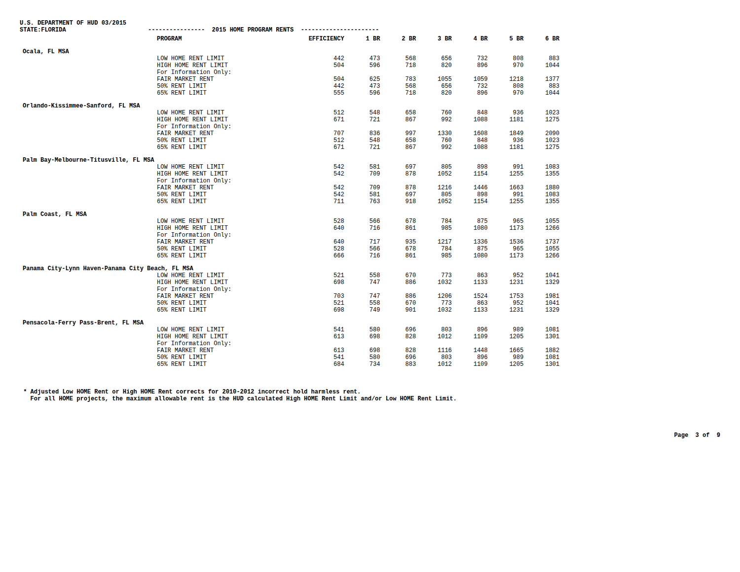| U.S. DEPARTMENT OF HUD 03/2015 | |
| STATE:FLORIDA | ---------------- 2015 HOME PROGRAM RENTS ---------------------- |
| | PROGRAM | EFFICIENCY | 1 BR | 2 BR | 3 BR | 4 BR | 5 BR | 6 BR |
| --- | --- | --- | --- | --- | --- | --- | --- | --- |
| Ocala, FL MSA |
| | LOW HOME RENT LIMIT | 442 | 473 | 568 | 656 | 732 | 808 | 883 |
| | HIGH HOME RENT LIMIT | 504 | 596 | 718 | 820 | 896 | 970 | 1044 |
| | For Information Only: | | | | | | | |
| | FAIR MARKET RENT | 504 | 625 | 783 | 1055 | 1059 | 1218 | 1377 |
| | 50% RENT LIMIT | 442 | 473 | 568 | 656 | 732 | 808 | 883 |
| | 65% RENT LIMIT | 555 | 596 | 718 | 820 | 896 | 970 | 1044 |
| Orlando-Kissimmee-Sanford, FL MSA |
| | LOW HOME RENT LIMIT | 512 | 548 | 658 | 760 | 848 | 936 | 1023 |
| | HIGH HOME RENT LIMIT | 671 | 721 | 867 | 992 | 1088 | 1181 | 1275 |
| | For Information Only: | | | | | | | |
| | FAIR MARKET RENT | 707 | 836 | 997 | 1330 | 1608 | 1849 | 2090 |
| | 50% RENT LIMIT | 512 | 548 | 658 | 760 | 848 | 936 | 1023 |
| | 65% RENT LIMIT | 671 | 721 | 867 | 992 | 1088 | 1181 | 1275 |
| Palm Bay-Melbourne-Titusville, FL MSA |
| | LOW HOME RENT LIMIT | 542 | 581 | 697 | 805 | 898 | 991 | 1083 |
| | HIGH HOME RENT LIMIT | 542 | 709 | 878 | 1052 | 1154 | 1255 | 1355 |
| | For Information Only: | | | | | | | |
| | FAIR MARKET RENT | 542 | 709 | 878 | 1216 | 1446 | 1663 | 1880 |
| | 50% RENT LIMIT | 542 | 581 | 697 | 805 | 898 | 991 | 1083 |
| | 65% RENT LIMIT | 711 | 763 | 918 | 1052 | 1154 | 1255 | 1355 |
| Palm Coast, FL MSA |
| | LOW HOME RENT LIMIT | 528 | 566 | 678 | 784 | 875 | 965 | 1055 |
| | HIGH HOME RENT LIMIT | 640 | 716 | 861 | 985 | 1080 | 1173 | 1266 |
| | For Information Only: | | | | | | | |
| | FAIR MARKET RENT | 640 | 717 | 935 | 1217 | 1336 | 1536 | 1737 |
| | 50% RENT LIMIT | 528 | 566 | 678 | 784 | 875 | 965 | 1055 |
| | 65% RENT LIMIT | 666 | 716 | 861 | 985 | 1080 | 1173 | 1266 |
| Panama City-Lynn Haven-Panama City Beach, FL MSA |
| | LOW HOME RENT LIMIT | 521 | 558 | 670 | 773 | 863 | 952 | 1041 |
| | HIGH HOME RENT LIMIT | 698 | 747 | 886 | 1032 | 1133 | 1231 | 1329 |
| | For Information Only: | | | | | | | |
| | FAIR MARKET RENT | 703 | 747 | 886 | 1206 | 1524 | 1753 | 1981 |
| | 50% RENT LIMIT | 521 | 558 | 670 | 773 | 863 | 952 | 1041 |
| | 65% RENT LIMIT | 698 | 749 | 901 | 1032 | 1133 | 1231 | 1329 |
| Pensacola-Ferry Pass-Brent, FL MSA |
| | LOW HOME RENT LIMIT | 541 | 580 | 696 | 803 | 896 | 989 | 1081 |
| | HIGH HOME RENT LIMIT | 613 | 698 | 828 | 1012 | 1109 | 1205 | 1301 |
| | For Information Only: | | | | | | | |
| | FAIR MARKET RENT | 613 | 698 | 828 | 1116 | 1448 | 1665 | 1882 |
| | 50% RENT LIMIT | 541 | 580 | 696 | 803 | 896 | 989 | 1081 |
| | 65% RENT LIMIT | 684 | 734 | 883 | 1012 | 1109 | 1205 | 1301 |
* Adjusted Low HOME Rent or High HOME Rent corrects for 2010-2012 incorrect hold harmless rent. For all HOME projects, the maximum allowable rent is the HUD calculated High HOME Rent Limit and/or Low HOME Rent Limit.
Page 3 of 9